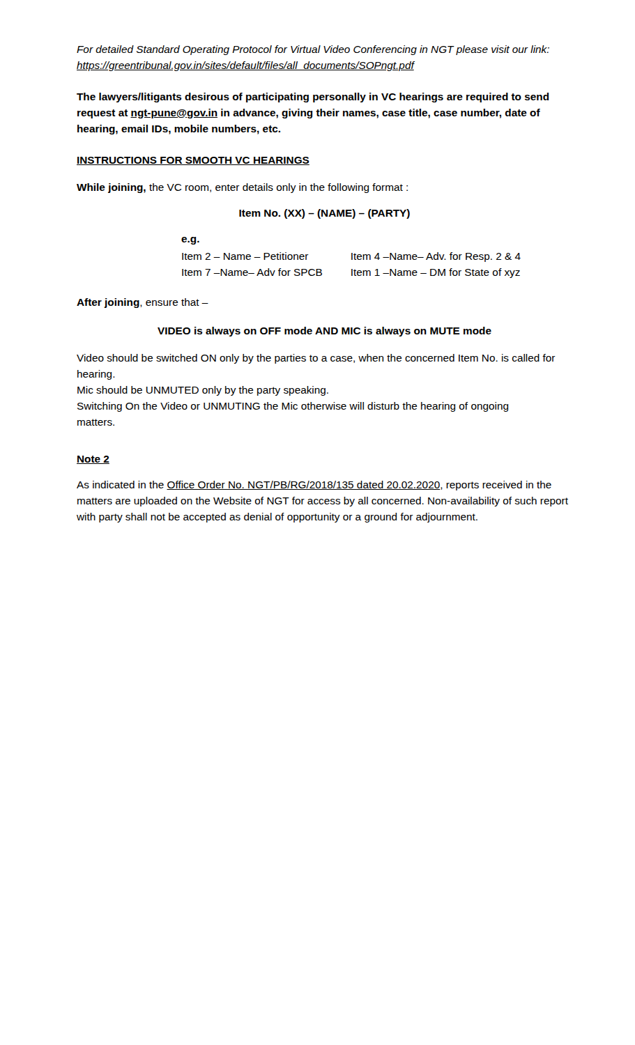For detailed Standard Operating Protocol for Virtual Video Conferencing in NGT please visit our link: https://greentribunal.gov.in/sites/default/files/all_documents/SOPngt.pdf
The lawyers/litigants desirous of participating personally in VC hearings are required to send request at ngt-pune@gov.in in advance, giving their names, case title, case number, date of hearing, email IDs, mobile numbers, etc.
INSTRUCTIONS FOR SMOOTH VC HEARINGS
While joining, the VC room, enter details only in the following format :
Item No. (XX) – (NAME) – (PARTY)
e.g.
| Item 2 – Name – Petitioner | Item 4 –Name– Adv. for Resp. 2 & 4 |
| Item 7 –Name– Adv for SPCB | Item 1 –Name – DM for State of xyz |
After joining, ensure that –
VIDEO is always on OFF mode AND MIC is always on MUTE mode
Video should be switched ON only by the parties to a case, when the concerned Item No. is called for hearing.
Mic should be UNMUTED only by the party speaking.
Switching On the Video or UNMUTING the Mic otherwise will disturb the hearing of ongoing
matters.
Note 2
As indicated in the Office Order No. NGT/PB/RG/2018/135 dated 20.02.2020, reports received in the matters are uploaded on the Website of NGT for access by all concerned. Non-availability of such report with party shall not be accepted as denial of opportunity or a ground for adjournment.